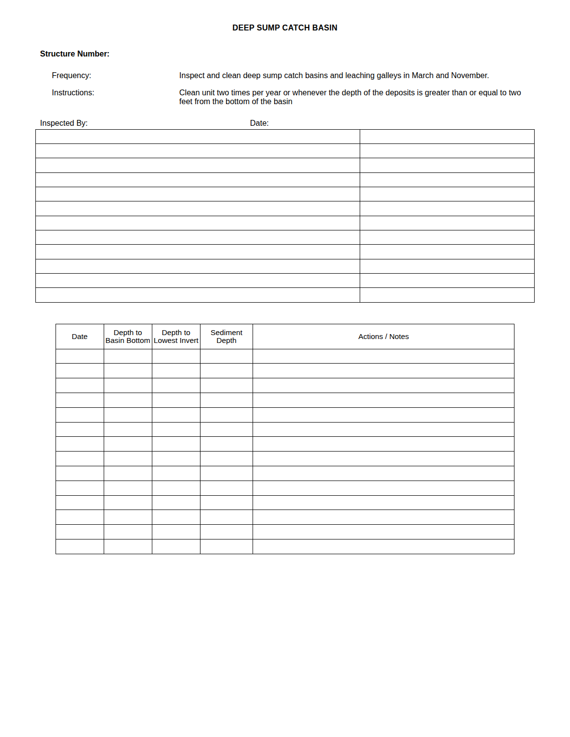DEEP SUMP CATCH BASIN
Structure Number:
| Frequency: | Inspect and clean deep sump catch basins and leaching galleys in March and November. |
| Instructions: | Clean unit two times per year or whenever the depth of the deposits is greater than or equal to two feet from the bottom of the basin |
Inspected By: Date:
| Date | Depth to Basin Bottom | Depth to Lowest Invert | Sediment Depth | Actions / Notes |
| --- | --- | --- | --- | --- |